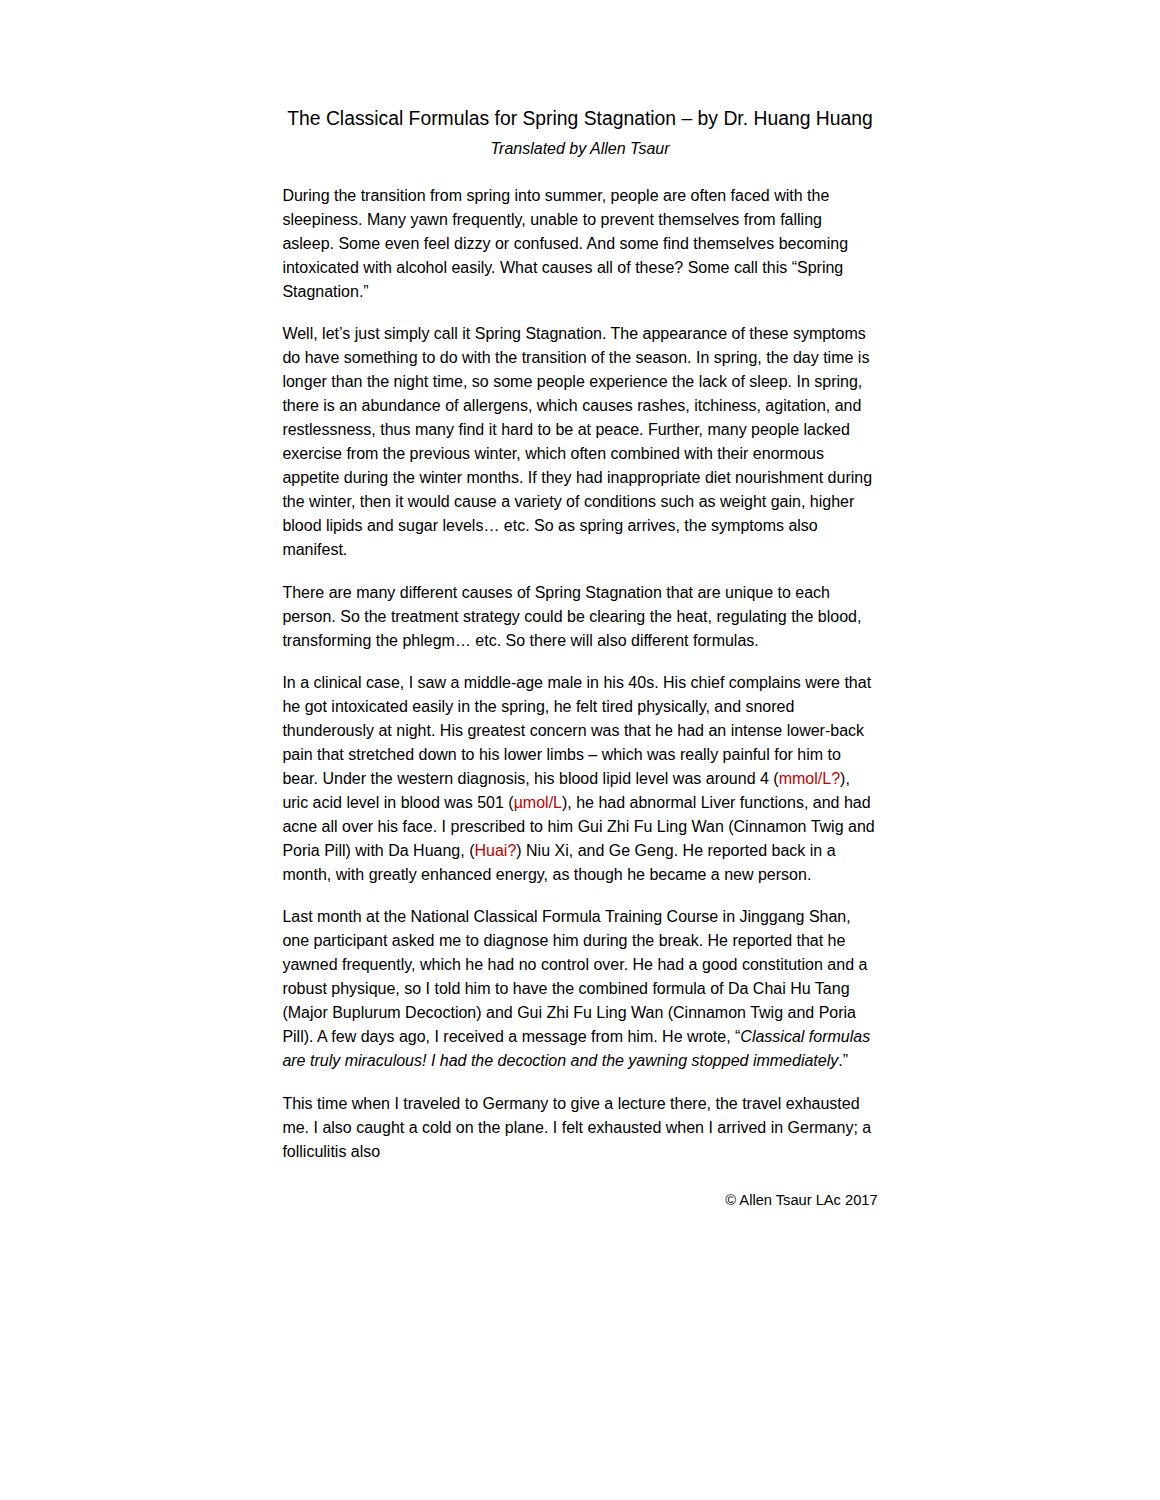The Classical Formulas for Spring Stagnation – by Dr. Huang Huang
Translated by Allen Tsaur
During the transition from spring into summer, people are often faced with the sleepiness. Many yawn frequently, unable to prevent themselves from falling asleep. Some even feel dizzy or confused. And some find themselves becoming intoxicated with alcohol easily. What causes all of these? Some call this “Spring Stagnation.”
Well, let’s just simply call it Spring Stagnation. The appearance of these symptoms do have something to do with the transition of the season. In spring, the day time is longer than the night time, so some people experience the lack of sleep. In spring, there is an abundance of allergens, which causes rashes, itchiness, agitation, and restlessness, thus many find it hard to be at peace. Further, many people lacked exercise from the previous winter, which often combined with their enormous appetite during the winter months. If they had inappropriate diet nourishment during the winter, then it would cause a variety of conditions such as weight gain, higher blood lipids and sugar levels… etc. So as spring arrives, the symptoms also manifest.
There are many different causes of Spring Stagnation that are unique to each person. So the treatment strategy could be clearing the heat, regulating the blood, transforming the phlegm… etc. So there will also different formulas.
In a clinical case, I saw a middle-age male in his 40s. His chief complains were that he got intoxicated easily in the spring, he felt tired physically, and snored thunderously at night. His greatest concern was that he had an intense lower-back pain that stretched down to his lower limbs – which was really painful for him to bear. Under the western diagnosis, his blood lipid level was around 4 (mmol/L?), uric acid level in blood was 501 (µmol/L), he had abnormal Liver functions, and had acne all over his face. I prescribed to him Gui Zhi Fu Ling Wan (Cinnamon Twig and Poria Pill) with Da Huang, (Huai?) Niu Xi, and Ge Geng. He reported back in a month, with greatly enhanced energy, as though he became a new person.
Last month at the National Classical Formula Training Course in Jinggang Shan, one participant asked me to diagnose him during the break. He reported that he yawned frequently, which he had no control over. He had a good constitution and a robust physique, so I told him to have the combined formula of Da Chai Hu Tang (Major Buplurum Decoction) and Gui Zhi Fu Ling Wan (Cinnamon Twig and Poria Pill). A few days ago, I received a message from him. He wrote, “Classical formulas are truly miraculous! I had the decoction and the yawning stopped immediately.”
This time when I traveled to Germany to give a lecture there, the travel exhausted me. I also caught a cold on the plane. I felt exhausted when I arrived in Germany; a folliculitis also
© Allen Tsaur LAc 2017